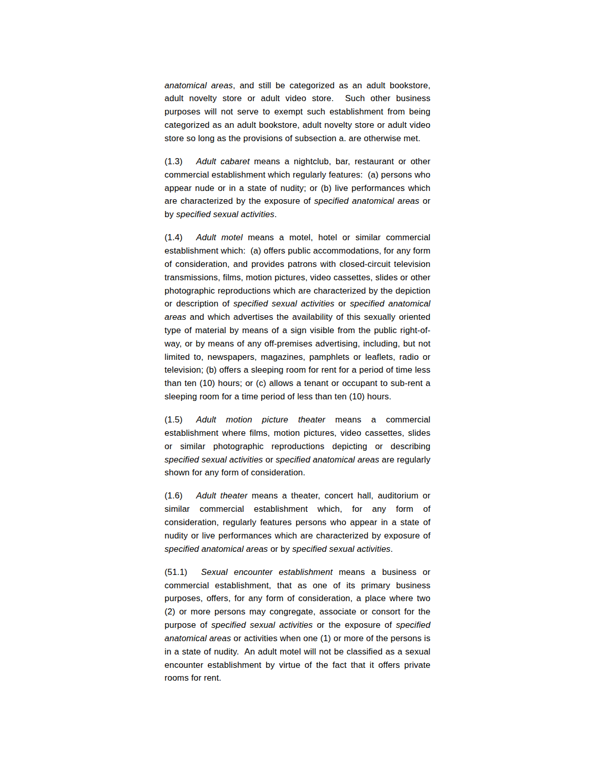anatomical areas, and still be categorized as an adult bookstore, adult novelty store or adult video store. Such other business purposes will not serve to exempt such establishment from being categorized as an adult bookstore, adult novelty store or adult video store so long as the provisions of subsection a. are otherwise met.
(1.3) Adult cabaret means a nightclub, bar, restaurant or other commercial establishment which regularly features: (a) persons who appear nude or in a state of nudity; or (b) live performances which are characterized by the exposure of specified anatomical areas or by specified sexual activities.
(1.4) Adult motel means a motel, hotel or similar commercial establishment which: (a) offers public accommodations, for any form of consideration, and provides patrons with closed-circuit television transmissions, films, motion pictures, video cassettes, slides or other photographic reproductions which are characterized by the depiction or description of specified sexual activities or specified anatomical areas and which advertises the availability of this sexually oriented type of material by means of a sign visible from the public right-of-way, or by means of any off-premises advertising, including, but not limited to, newspapers, magazines, pamphlets or leaflets, radio or television; (b) offers a sleeping room for rent for a period of time less than ten (10) hours; or (c) allows a tenant or occupant to sub-rent a sleeping room for a time period of less than ten (10) hours.
(1.5) Adult motion picture theater means a commercial establishment where films, motion pictures, video cassettes, slides or similar photographic reproductions depicting or describing specified sexual activities or specified anatomical areas are regularly shown for any form of consideration.
(1.6) Adult theater means a theater, concert hall, auditorium or similar commercial establishment which, for any form of consideration, regularly features persons who appear in a state of nudity or live performances which are characterized by exposure of specified anatomical areas or by specified sexual activities.
(51.1) Sexual encounter establishment means a business or commercial establishment, that as one of its primary business purposes, offers, for any form of consideration, a place where two (2) or more persons may congregate, associate or consort for the purpose of specified sexual activities or the exposure of specified anatomical areas or activities when one (1) or more of the persons is in a state of nudity. An adult motel will not be classified as a sexual encounter establishment by virtue of the fact that it offers private rooms for rent.